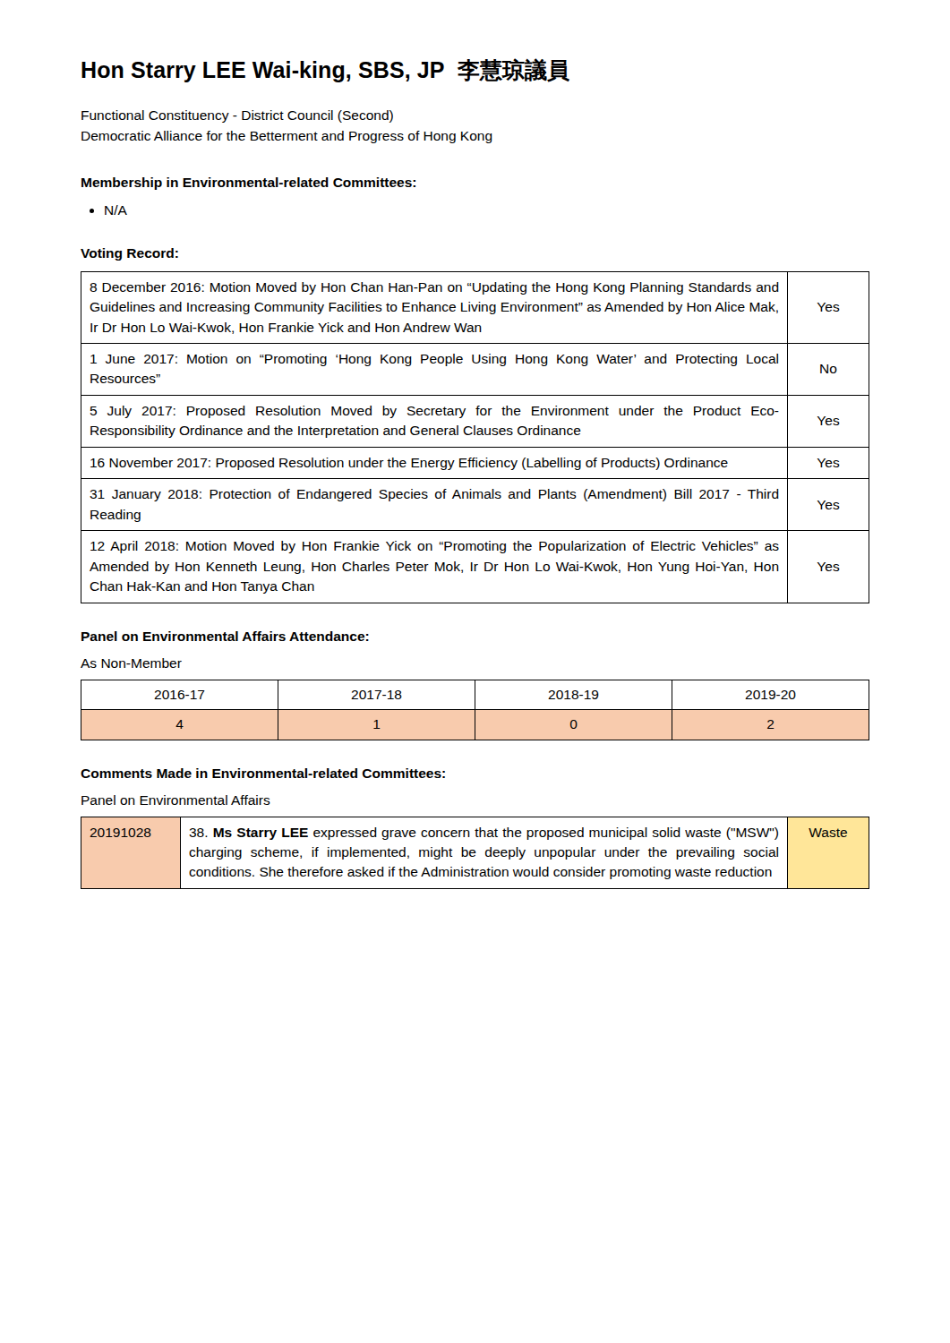Hon Starry LEE Wai-king, SBS, JP 李慧琼議員
Functional Constituency - District Council (Second)
Democratic Alliance for the Betterment and Progress of Hong Kong
Membership in Environmental-related Committees:
N/A
Voting Record:
| 8 December 2016: Motion Moved by Hon Chan Han-Pan on “Updating the Hong Kong Planning Standards and Guidelines and Increasing Community Facilities to Enhance Living Environment” as Amended by Hon Alice Mak, Ir Dr Hon Lo Wai-Kwok, Hon Frankie Yick and Hon Andrew Wan | Yes |
| 1 June 2017: Motion on “Promoting ‘Hong Kong People Using Hong Kong Water’ and Protecting Local Resources” | No |
| 5 July 2017: Proposed Resolution Moved by Secretary for the Environment under the Product Eco-Responsibility Ordinance and the Interpretation and General Clauses Ordinance | Yes |
| 16 November 2017: Proposed Resolution under the Energy Efficiency (Labelling of Products) Ordinance | Yes |
| 31 January 2018: Protection of Endangered Species of Animals and Plants (Amendment) Bill 2017 - Third Reading | Yes |
| 12 April 2018: Motion Moved by Hon Frankie Yick on “Promoting the Popularization of Electric Vehicles” as Amended by Hon Kenneth Leung, Hon Charles Peter Mok, Ir Dr Hon Lo Wai-Kwok, Hon Yung Hoi-Yan, Hon Chan Hak-Kan and Hon Tanya Chan | Yes |
Panel on Environmental Affairs Attendance:
As Non-Member
| 2016-17 | 2017-18 | 2018-19 | 2019-20 |
| 4 | 1 | 0 | 2 |
Comments Made in Environmental-related Committees:
Panel on Environmental Affairs
| 20191028 | 38. Ms Starry LEE expressed grave concern that the proposed municipal solid waste ("MSW") charging scheme, if implemented, might be deeply unpopular under the prevailing social conditions. She therefore asked if the Administration would consider promoting waste reduction | Waste |